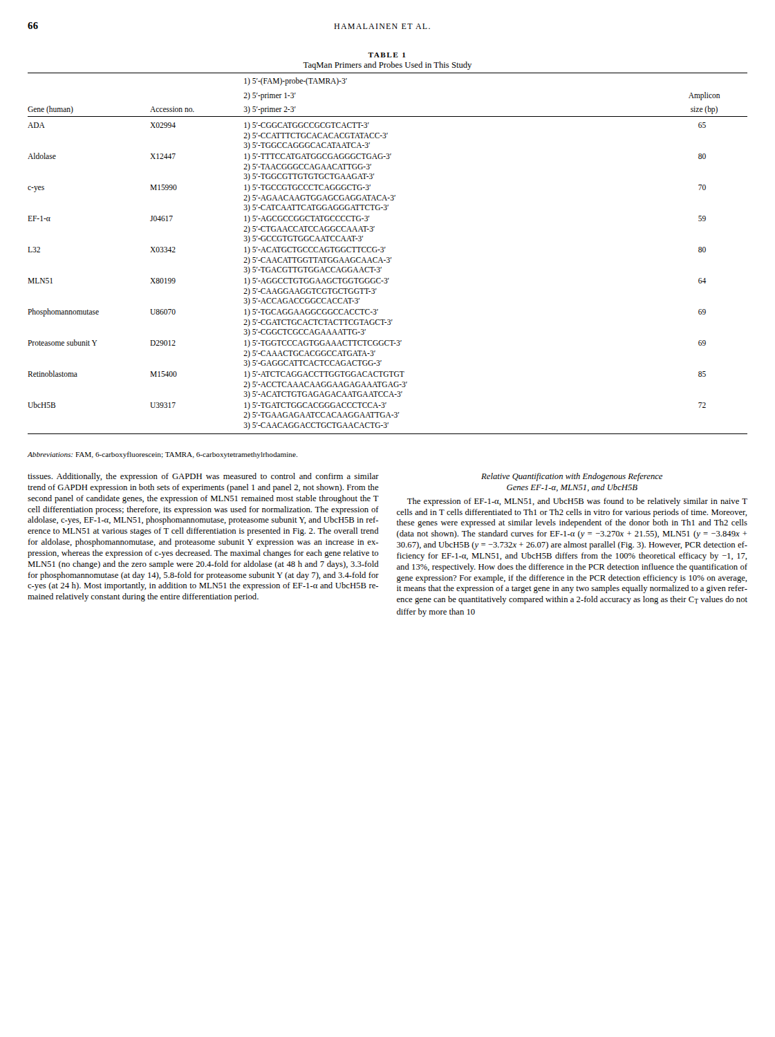66
HAMALAINEN ET AL.
TABLE 1
TaqMan Primers and Probes Used in This Study
| | | 1) 5′-(FAM)-probe-(TAMRA)-3′ | |
| --- | --- | --- | --- |
| | | 2) 5′-primer 1-3′ | Amplicon |
| Gene (human) | Accession no. | 3) 5′-primer 2-3′ | size (bp) |
| ADA | X02994 | 1) 5′-CGGCATGGCCGCGTCACTT-3′ 2) 5′-CCATTTCTGCACACACGTATACC-3′ 3) 5′-TGGCCAGGGCACATAATCA-3′ | 65 |
| Aldolase | X12447 | 1) 5′-TTTCCATGATGGCGAGGGCTGAG-3′ 2) 5′-TAACGGGCCAGAACATTGG-3′ 3) 5′-TGGCGTTGTGTGCTGAAGAT-3′ | 80 |
| c-yes | M15990 | 1) 5′-TGCCGTGCCCTCAGGGCTG-3′ 2) 5′-AGAACAAGTGGAGCGAGGATACA-3′ 3) 5′-CATCAATTCATGGAGGGATTCTG-3′ | 70 |
| EF-1- α | J04617 | 1) 5′-AGCGCCGGCTATGCCCCTG-3′ 2) 5′-CTGAACCATCCAGGCCAAAT-3′ 3) 5′-GCCGTGTGGCAATCCAAT-3′ | 59 |
| L32 | X03342 | 1) 5′-ACATGCTGCCCAGTGGCTTCCG-3′ 2) 5′-CAACATTGGTTATGGAAGCAACA-3′ 3) 5′-TGACGTTGTGGACCAGGAACT-3′ | 80 |
| MLN51 | X80199 | 1) 5′-AGGCCTGTGGAAGCTGGTGGGC-3′ 2) 5′-CAAGGAAGGTCGTGCTGGTT-3′ 3) 5′-ACCAGACCGGCCACCAT-3′ | 64 |
| Phosphomannomutase | U86070 | 1) 5′-TGCAGGAAGGCGGCCACCTC-3′ 2) 5′-CGATCTGCACTCTACTTCGTAGCT-3′ 3) 5′-CGGCTCGCCAGAAAATTG-3′ | 69 |
| Proteasome subunit Y | D29012 | 1) 5′-TGGTCCCAGTGGAAACTTCTCGGCT-3′ 2) 5′-CAAACTGCACGGCCATGATA-3′ 3) 5′-GAGGCATTCACTCCAGACTGG-3′ | 69 |
| Retinoblastoma | M15400 | 1) 5′-ATCTCAGGACCTTGGTGGACACTGTGT 2) 5′-ACCTCAAACAAGGAAGAGAAATGAG-3′ 3) 5′-ACATCTGTGAGAGACAATGAATCCA-3′ | 85 |
| UbcH5B | U39317 | 1) 5′-TGATCTGGCACGGGACCCTCCA-3′ 2) 5′-TGAAGAGAATCCACAAGGAATTGA-3′ 3) 5′-CAACAGGACCTGCTGAACACTG-3′ | 72 |
Abbreviations: FAM, 6-carboxyfluorescein; TAMRA, 6-carboxytetramethylrhodamine.
tissues. Additionally, the expression of GAPDH was measured to control and confirm a similar trend of GAPDH expression in both sets of experiments (panel 1 and panel 2, not shown). From the second panel of candidate genes, the expression of MLN51 remained most stable throughout the T cell differentiation process; therefore, its expression was used for normalization. The expression of aldolase, c-yes, EF-1-α, MLN51, phosphomannomutase, proteasome subunit Y, and UbcH5B in reference to MLN51 at various stages of T cell differentiation is presented in Fig. 2. The overall trend for aldolase, phosphomannomutase, and proteasome subunit Y expression was an increase in expression, whereas the expression of c-yes decreased. The maximal changes for each gene relative to MLN51 (no change) and the zero sample were 20.4-fold for aldolase (at 48 h and 7 days), 3.3-fold for phosphomannomutase (at day 14), 5.8-fold for proteasome subunit Y (at day 7), and 3.4-fold for c-yes (at 24 h). Most importantly, in addition to MLN51 the expression of EF-1-α and UbcH5B remained relatively constant during the entire differentiation period.
Relative Quantification with Endogenous Reference
Genes EF-1-α, MLN51, and UbcH5B
The expression of EF-1-α, MLN51, and UbcH5B was found to be relatively similar in naive T cells and in T cells differentiated to Th1 or Th2 cells in vitro for various periods of time. Moreover, these genes were expressed at similar levels independent of the donor both in Th1 and Th2 cells (data not shown). The standard curves for EF-1-α (y = −3.270x + 21.55), MLN51 (y = −3.849x + 30.67), and UbcH5B (y = −3.732x + 26.07) are almost parallel (Fig. 3). However, PCR detection efficiency for EF-1-α, MLN51, and UbcH5B differs from the 100% theoretical efficacy by −1, 17, and 13%, respectively. How does the difference in the PCR detection influence the quantification of gene expression? For example, if the difference in the PCR detection efficiency is 10% on average, it means that the expression of a target gene in any two samples equally normalized to a given reference gene can be quantitatively compared within a 2-fold accuracy as long as their CT values do not differ by more than 10